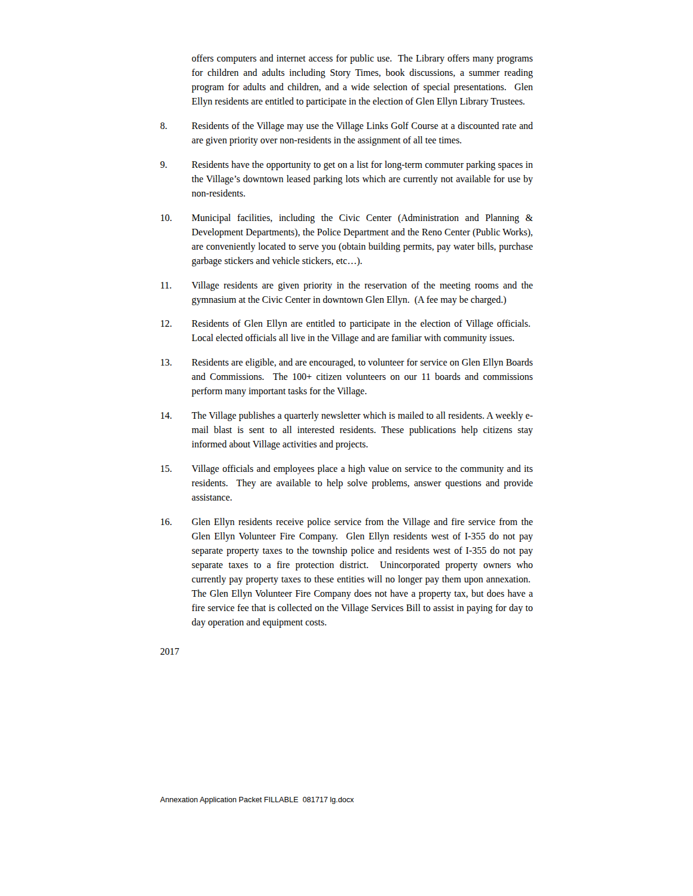offers computers and internet access for public use. The Library offers many programs for children and adults including Story Times, book discussions, a summer reading program for adults and children, and a wide selection of special presentations. Glen Ellyn residents are entitled to participate in the election of Glen Ellyn Library Trustees.
8. Residents of the Village may use the Village Links Golf Course at a discounted rate and are given priority over non-residents in the assignment of all tee times.
9. Residents have the opportunity to get on a list for long-term commuter parking spaces in the Village’s downtown leased parking lots which are currently not available for use by non-residents.
10. Municipal facilities, including the Civic Center (Administration and Planning & Development Departments), the Police Department and the Reno Center (Public Works), are conveniently located to serve you (obtain building permits, pay water bills, purchase garbage stickers and vehicle stickers, etc…).
11. Village residents are given priority in the reservation of the meeting rooms and the gymnasium at the Civic Center in downtown Glen Ellyn. (A fee may be charged.)
12. Residents of Glen Ellyn are entitled to participate in the election of Village officials. Local elected officials all live in the Village and are familiar with community issues.
13. Residents are eligible, and are encouraged, to volunteer for service on Glen Ellyn Boards and Commissions. The 100+ citizen volunteers on our 11 boards and commissions perform many important tasks for the Village.
14. The Village publishes a quarterly newsletter which is mailed to all residents. A weekly e-mail blast is sent to all interested residents. These publications help citizens stay informed about Village activities and projects.
15. Village officials and employees place a high value on service to the community and its residents. They are available to help solve problems, answer questions and provide assistance.
16. Glen Ellyn residents receive police service from the Village and fire service from the Glen Ellyn Volunteer Fire Company. Glen Ellyn residents west of I-355 do not pay separate property taxes to the township police and residents west of I-355 do not pay separate taxes to a fire protection district. Unincorporated property owners who currently pay property taxes to these entities will no longer pay them upon annexation. The Glen Ellyn Volunteer Fire Company does not have a property tax, but does have a fire service fee that is collected on the Village Services Bill to assist in paying for day to day operation and equipment costs.
2017
Annexation Application Packet FILLABLE 081717 lg.docx